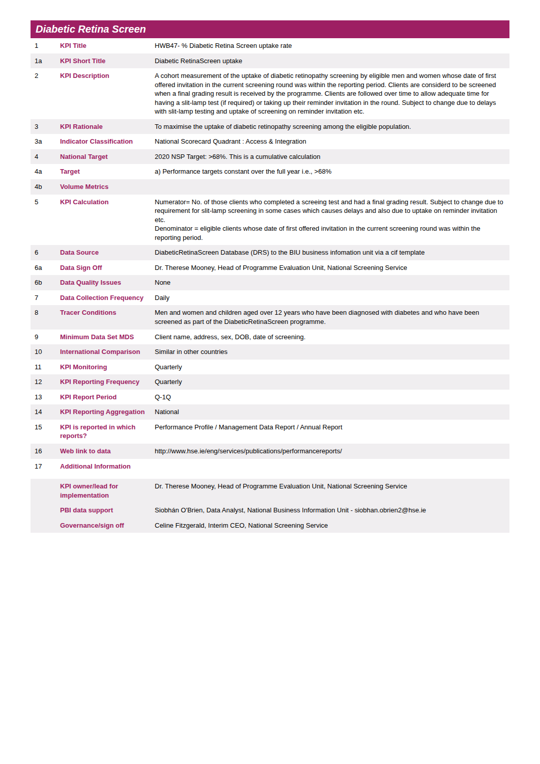Diabetic Retina Screen
| 1 | KPI Title | HWB47- % Diabetic Retina Screen uptake rate |
| 1a | KPI Short Title | Diabetic RetinaScreen uptake |
| 2 | KPI Description | A cohort measurement of the uptake of diabetic retinopathy screening by eligible men and women whose date of first offered invitation in the current screening round was within the reporting period. Clients are considerd to be screened when a final grading result is received by the programme. Clients are followed over time to allow adequate time for having a slit-lamp test (if required) or taking up their reminder invitation in the round. Subject to change due to delays with slit-lamp testing and uptake of screening on reminder invitation etc. |
| 3 | KPI Rationale | To maximise the uptake of diabetic retinopathy screening among the eligible population. |
| 3a | Indicator Classification | National Scorecard Quadrant : Access & Integration |
| 4 | National Target | 2020 NSP Target: >68%. This is a cumulative calculation |
| 4a | Target | a) Performance targets constant over the full year i.e., >68% |
| 4b | Volume Metrics | |
| 5 | KPI Calculation | Numerator= No. of those clients who completed a screeing test and had a final grading result. Subject to change due to requirement for slit-lamp screening in some cases which causes delays and also due to uptake on reminder invitation etc. Denominator = eligible clients whose date of first offered invitation in the current screening round was within the reporting period. |
| 6 | Data Source | DiabeticRetinaScreen Database (DRS) to the BIU business infomation unit via a cif template |
| 6a | Data Sign Off | Dr. Therese Mooney, Head of Programme Evaluation Unit, National Screening Service |
| 6b | Data Quality Issues | None |
| 7 | Data Collection Frequency | Daily |
| 8 | Tracer Conditions | Men and women and children aged over 12 years who have been diagnosed with diabetes and who have been screened as part of the DiabeticRetinaScreen programme. |
| 9 | Minimum Data Set MDS | Client name, address, sex, DOB, date of screening. |
| 10 | International Comparison | Similar in other countries |
| 11 | KPI Monitoring | Quarterly |
| 12 | KPI Reporting Frequency | Quarterly |
| 13 | KPI Report Period | Q-1Q |
| 14 | KPI Reporting Aggregation | National |
| 15 | KPI is reported in which reports? | Performance Profile / Management Data Report / Annual Report |
| 16 | Web link to data | http://www.hse.ie/eng/services/publications/performancereports/ |
| 17 | Additional Information | |
| | KPI owner/lead for implementation | Dr. Therese Mooney, Head of Programme Evaluation Unit, National Screening Service |
| | PBI data support | Siobhán O'Brien, Data Analyst, National Business Information Unit - siobhan.obrien2@hse.ie |
| | Governance/sign off | Celine Fitzgerald, Interim CEO, National Screening Service |